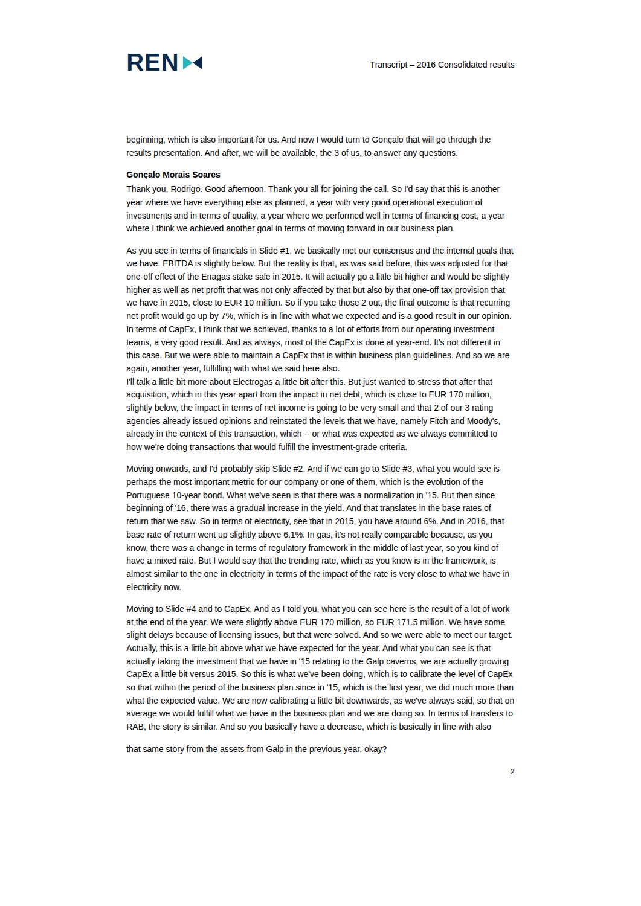REN
Transcript – 2016 Consolidated results
beginning, which is also important for us. And now I would turn to Gonçalo that will go through the results presentation. And after, we will be available, the 3 of us, to answer any questions.
Gonçalo Morais Soares
Thank you, Rodrigo. Good afternoon. Thank you all for joining the call. So I'd say that this is another year where we have everything else as planned, a year with very good operational execution of investments and in terms of quality, a year where we performed well in terms of financing cost, a year where I think we achieved another goal in terms of moving forward in our business plan.
As you see in terms of financials in Slide #1, we basically met our consensus and the internal goals that we have. EBITDA is slightly below. But the reality is that, as was said before, this was adjusted for that one-off effect of the Enagas stake sale in 2015. It will actually go a little bit higher and would be slightly higher as well as net profit that was not only affected by that but also by that one-off tax provision that we have in 2015, close to EUR 10 million. So if you take those 2 out, the final outcome is that recurring net profit would go up by 7%, which is in line with what we expected and is a good result in our opinion.
In terms of CapEx, I think that we achieved, thanks to a lot of efforts from our operating investment teams, a very good result. And as always, most of the CapEx is done at year-end. It's not different in this case. But we were able to maintain a CapEx that is within business plan guidelines. And so we are again, another year, fulfilling with what we said here also.
I'll talk a little bit more about Electrogas a little bit after this. But just wanted to stress that after that acquisition, which in this year apart from the impact in net debt, which is close to EUR 170 million, slightly below, the impact in terms of net income is going to be very small and that 2 of our 3 rating agencies already issued opinions and reinstated the levels that we have, namely Fitch and Moody's, already in the context of this transaction, which -- or what was expected as we always committed to how we're doing transactions that would fulfill the investment-grade criteria.
Moving onwards, and I'd probably skip Slide #2. And if we can go to Slide #3, what you would see is perhaps the most important metric for our company or one of them, which is the evolution of the Portuguese 10-year bond. What we've seen is that there was a normalization in '15. But then since beginning of '16, there was a gradual increase in the yield. And that translates in the base rates of return that we saw. So in terms of electricity, see that in 2015, you have around 6%. And in 2016, that base rate of return went up slightly above 6.1%. In gas, it's not really comparable because, as you know, there was a change in terms of regulatory framework in the middle of last year, so you kind of have a mixed rate. But I would say that the trending rate, which as you know is in the framework, is almost similar to the one in electricity in terms of the impact of the rate is very close to what we have in electricity now.
Moving to Slide #4 and to CapEx. And as I told you, what you can see here is the result of a lot of work at the end of the year. We were slightly above EUR 170 million, so EUR 171.5 million. We have some slight delays because of licensing issues, but that were solved. And so we were able to meet our target. Actually, this is a little bit above what we have expected for the year. And what you can see is that actually taking the investment that we have in '15 relating to the Galp caverns, we are actually growing CapEx a little bit versus 2015. So this is what we've been doing, which is to calibrate the level of CapEx so that within the period of the business plan since in '15, which is the first year, we did much more than what the expected value. We are now calibrating a little bit downwards, as we've always said, so that on average we would fulfill what we have in the business plan and we are doing so. In terms of transfers to RAB, the story is similar. And so you basically have a decrease, which is basically in line with also
that same story from the assets from Galp in the previous year, okay?
2